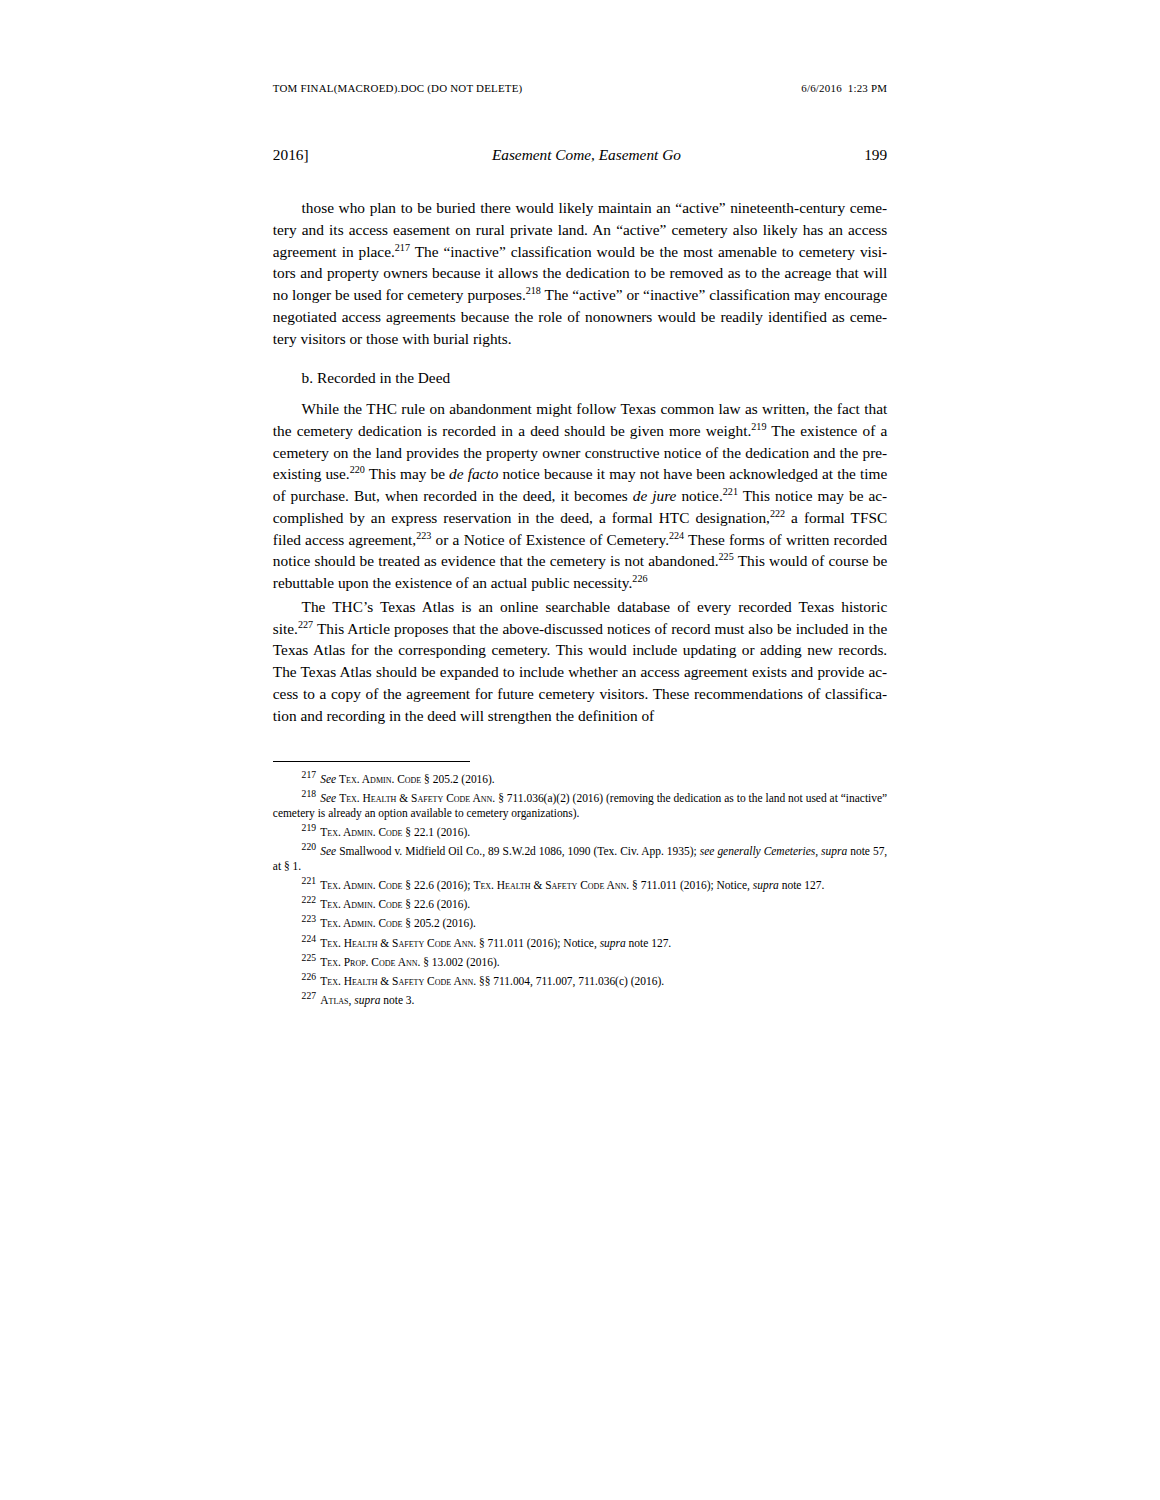Tom Final(Macroed).Doc (Do Not Delete)
6/6/2016 1:23 PM
2016]
Easement Come, Easement Go
199
those who plan to be buried there would likely maintain an “active” nineteenth-century cemetery and its access easement on rural private land. An “active” cemetery also likely has an access agreement in place.217 The “inactive” classification would be the most amenable to cemetery visitors and property owners because it allows the dedication to be removed as to the acreage that will no longer be used for cemetery purposes.218 The “active” or “inactive” classification may encourage negotiated access agreements because the role of nonowners would be readily identified as cemetery visitors or those with burial rights.
b. Recorded in the Deed
While the THC rule on abandonment might follow Texas common law as written, the fact that the cemetery dedication is recorded in a deed should be given more weight.219 The existence of a cemetery on the land provides the property owner constructive notice of the dedication and the preexisting use.220 This may be de facto notice because it may not have been acknowledged at the time of purchase. But, when recorded in the deed, it becomes de jure notice.221 This notice may be accomplished by an express reservation in the deed, a formal HTC designation,222 a formal TFSC filed access agreement,223 or a Notice of Existence of Cemetery.224 These forms of written recorded notice should be treated as evidence that the cemetery is not abandoned.225 This would of course be rebuttable upon the existence of an actual public necessity.226
The THC’s Texas Atlas is an online searchable database of every recorded Texas historic site.227 This Article proposes that the above-discussed notices of record must also be included in the Texas Atlas for the corresponding cemetery. This would include updating or adding new records. The Texas Atlas should be expanded to include whether an access agreement exists and provide access to a copy of the agreement for future cemetery visitors. These recommendations of classification and recording in the deed will strengthen the definition of
217 See Tex. Admin. Code § 205.2 (2016).
218 See Tex. Health & Safety Code Ann. § 711.036(a)(2) (2016) (removing the dedication as to the land not used at “inactive” cemetery is already an option available to cemetery organizations).
219 Tex. Admin. Code § 22.1 (2016).
220 See Smallwood v. Midfield Oil Co., 89 S.W.2d 1086, 1090 (Tex. Civ. App. 1935); see generally Cemeteries, supra note 57, at § 1.
221 Tex. Admin. Code § 22.6 (2016); Tex. Health & Safety Code Ann. § 711.011 (2016); Notice, supra note 127.
222 Tex. Admin. Code § 22.6 (2016).
223 Tex. Admin. Code § 205.2 (2016).
224 Tex. Health & Safety Code Ann. § 711.011 (2016); Notice, supra note 127.
225 Tex. Prop. Code Ann. § 13.002 (2016).
226 Tex. Health & Safety Code Ann. §§ 711.004, 711.007, 711.036(c) (2016).
227 Atlas, supra note 3.